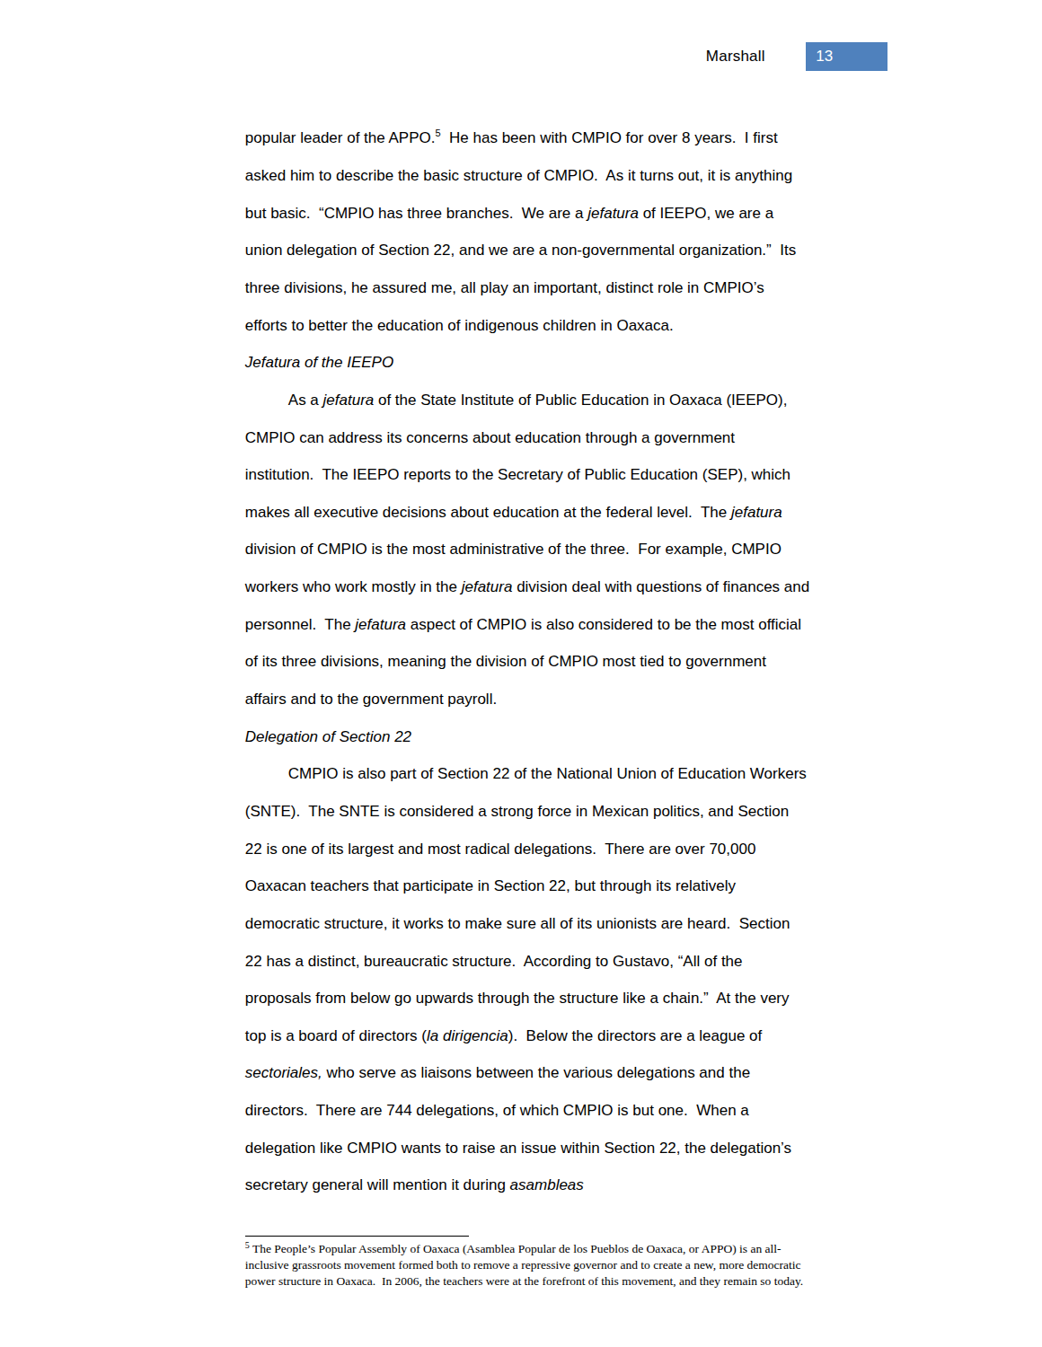Marshall
13
popular leader of the APPO.5 He has been with CMPIO for over 8 years. I first asked him to describe the basic structure of CMPIO. As it turns out, it is anything but basic. “CMPIO has three branches. We are a jefatura of IEEPO, we are a union delegation of Section 22, and we are a non-governmental organization.” Its three divisions, he assured me, all play an important, distinct role in CMPIO’s efforts to better the education of indigenous children in Oaxaca.
Jefatura of the IEEPO
As a jefatura of the State Institute of Public Education in Oaxaca (IEEPO), CMPIO can address its concerns about education through a government institution. The IEEPO reports to the Secretary of Public Education (SEP), which makes all executive decisions about education at the federal level. The jefatura division of CMPIO is the most administrative of the three. For example, CMPIO workers who work mostly in the jefatura division deal with questions of finances and personnel. The jefatura aspect of CMPIO is also considered to be the most official of its three divisions, meaning the division of CMPIO most tied to government affairs and to the government payroll.
Delegation of Section 22
CMPIO is also part of Section 22 of the National Union of Education Workers (SNTE). The SNTE is considered a strong force in Mexican politics, and Section 22 is one of its largest and most radical delegations. There are over 70,000 Oaxacan teachers that participate in Section 22, but through its relatively democratic structure, it works to make sure all of its unionists are heard. Section 22 has a distinct, bureaucratic structure. According to Gustavo, “All of the proposals from below go upwards through the structure like a chain.” At the very top is a board of directors (la dirigencia). Below the directors are a league of sectoriales, who serve as liaisons between the various delegations and the directors. There are 744 delegations, of which CMPIO is but one. When a delegation like CMPIO wants to raise an issue within Section 22, the delegation’s secretary general will mention it during asambleas
5 The People’s Popular Assembly of Oaxaca (Asamblea Popular de los Pueblos de Oaxaca, or APPO) is an all-inclusive grassroots movement formed both to remove a repressive governor and to create a new, more democratic power structure in Oaxaca. In 2006, the teachers were at the forefront of this movement, and they remain so today.